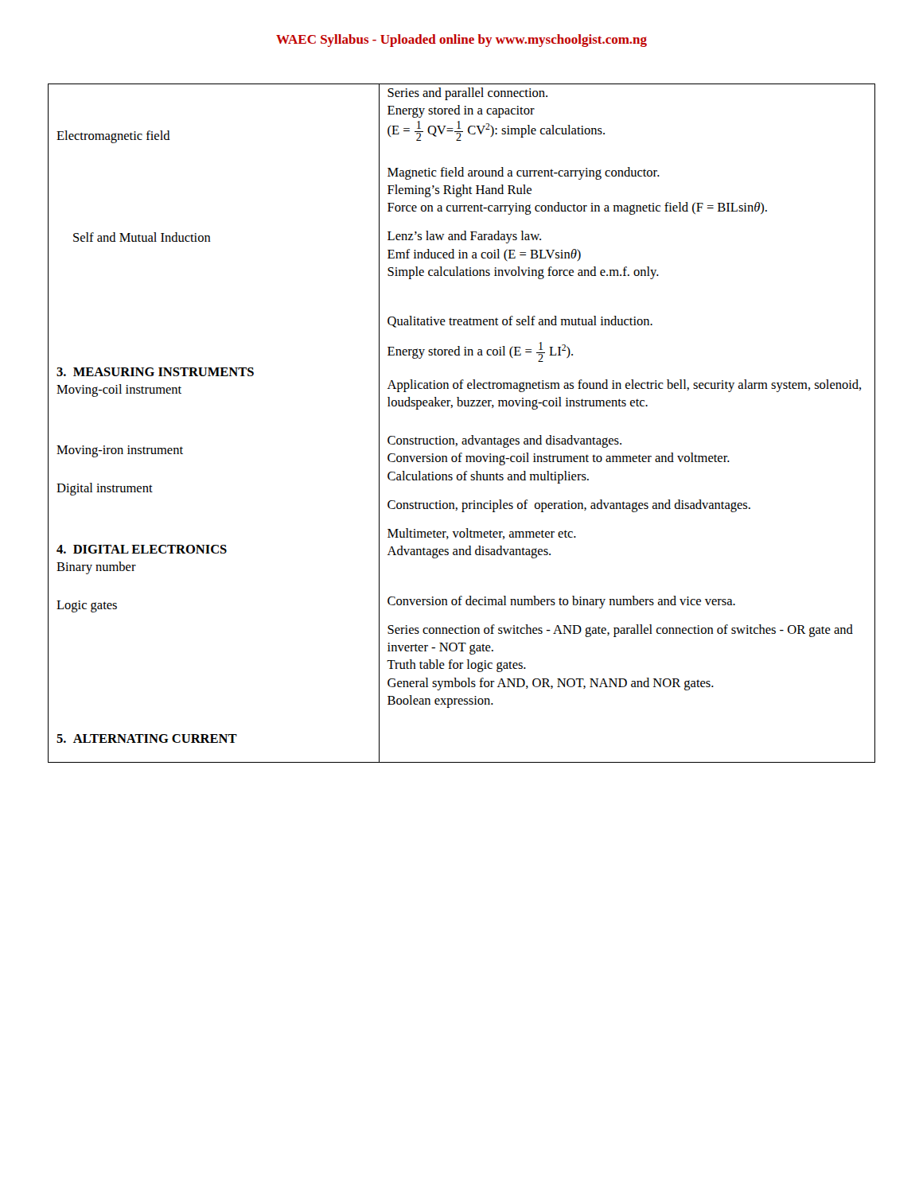WAEC Syllabus - Uploaded online by www.myschoolgist.com.ng
| Electromagnetic field Self and Mutual Induction 3. Measuring Instruments Moving-coil instrument Moving-iron instrument Digital instrument 4. Digital Electronics Binary number Logic gates 5. Alternating Current | Series and parallel connection. Energy stored in a capacitor (E = 1 2 QV= 1 2 CV 2 ): simple calculations. Magnetic field around a current-carrying conductor. Fleming’s Right Hand Rule Force on a current-carrying conductor in a magnetic field (F = BILsin θ ). Lenz’s law and Faradays law. Emf induced in a coil (E = BLVsin θ ) Simple calculations involving force and e.m.f. only. Qualitative treatment of self and mutual induction. Energy stored in a coil (E = 1 2 LI 2 ). Application of electromagnetism as found in electric bell, security alarm system, solenoid, loudspeaker, buzzer, moving-coil instruments etc. Construction, advantages and disadvantages. Conversion of moving-coil instrument to ammeter and voltmeter. Calculations of shunts and multipliers. Construction, principles of operation, advantages and disadvantages. Multimeter, voltmeter, ammeter etc. Advantages and disadvantages. Conversion of decimal numbers to binary numbers and vice versa. Series connection of switches - AND gate, parallel connection of switches - OR gate and inverter - NOT gate. Truth table for logic gates. General symbols for AND, OR, NOT, NAND and NOR gates. Boolean expression. |